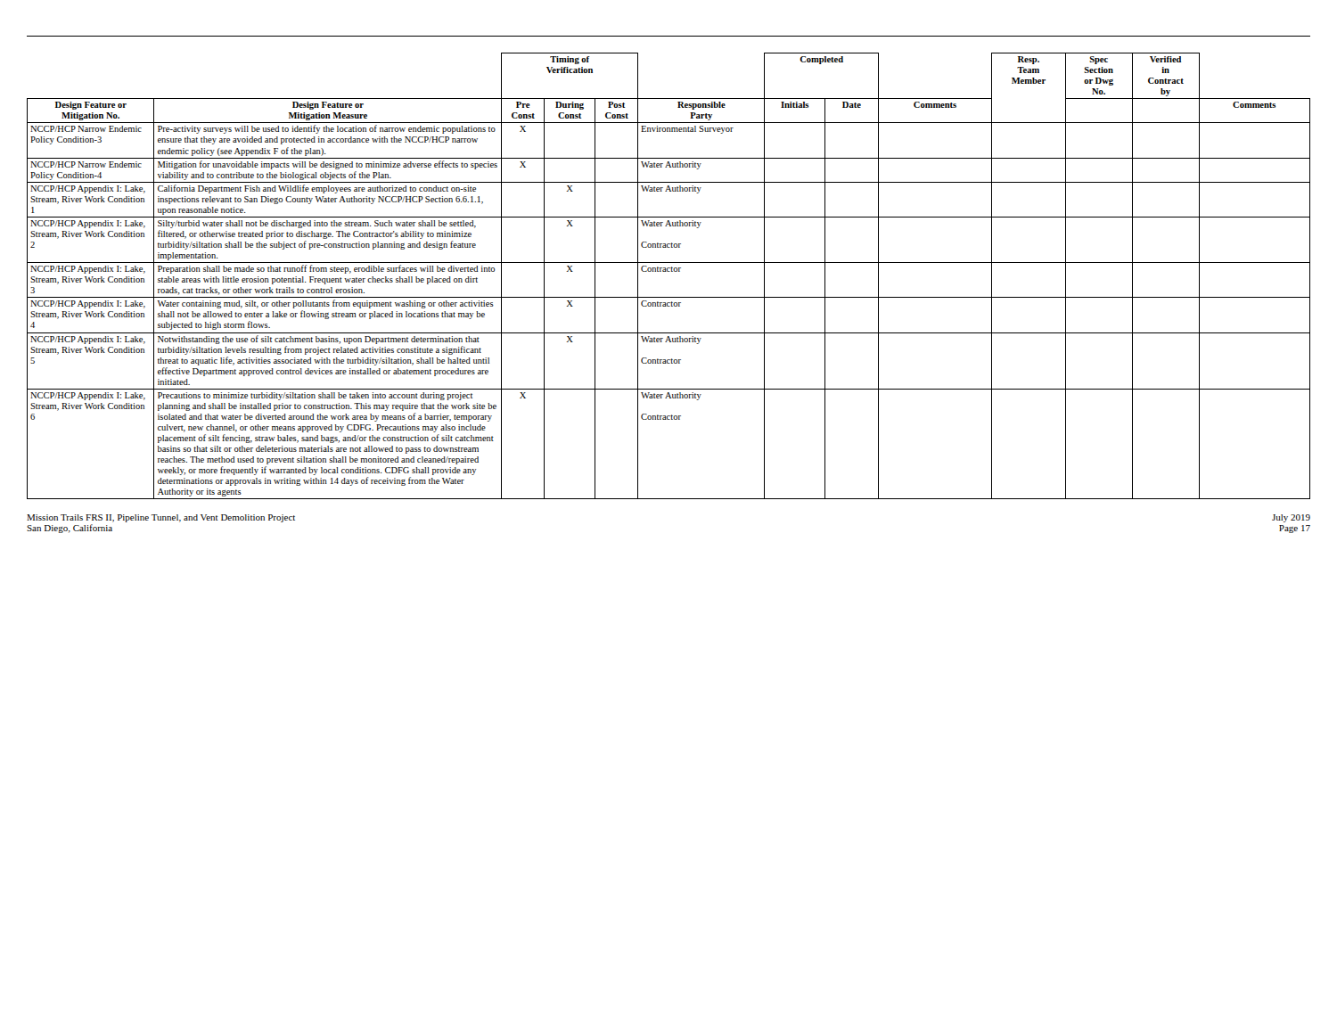| | | Timing of Verification | | Completed | | Resp. Team Member | Spec Section or Dwg No. | Verified in Contract by | |
| --- | --- | --- | --- | --- | --- | --- | --- | --- | --- |
| Design Feature or Mitigation No. | Design Feature or Mitigation Measure | Pre Const | During Const | Post Const | Responsible Party | Initials | Date | Comments | | | Comments |
| NCCP/HCP Narrow Endemic Policy Condition-3 | Pre-activity surveys will be used to identify the location of narrow endemic populations to ensure that they are avoided and protected in accordance with the NCCP/HCP narrow endemic policy (see Appendix F of the plan). | X | | | Environmental Surveyor | | | | | | | |
| NCCP/HCP Narrow Endemic Policy Condition-4 | Mitigation for unavoidable impacts will be designed to minimize adverse effects to species viability and to contribute to the biological objects of the Plan. | X | | | Water Authority | | | | | | | |
| NCCP/HCP Appendix I: Lake, Stream, River Work Condition 1 | California Department Fish and Wildlife employees are authorized to conduct on-site inspections relevant to San Diego County Water Authority NCCP/HCP Section 6.6.1.1, upon reasonable notice. | | X | | Water Authority | | | | | | | |
| NCCP/HCP Appendix I: Lake, Stream, River Work Condition 2 | Silty/turbid water shall not be discharged into the stream. Such water shall be settled, filtered, or otherwise treated prior to discharge. The Contractor's ability to minimize turbidity/siltation shall be the subject of pre-construction planning and design feature implementation. | | X | | Water Authority Contractor | | | | | | | |
| NCCP/HCP Appendix I: Lake, Stream, River Work Condition 3 | Preparation shall be made so that runoff from steep, erodible surfaces will be diverted into stable areas with little erosion potential. Frequent water checks shall be placed on dirt roads, cat tracks, or other work trails to control erosion. | | X | | Contractor | | | | | | | |
| NCCP/HCP Appendix I: Lake, Stream, River Work Condition 4 | Water containing mud, silt, or other pollutants from equipment washing or other activities shall not be allowed to enter a lake or flowing stream or placed in locations that may be subjected to high storm flows. | | X | | Contractor | | | | | | | |
| NCCP/HCP Appendix I: Lake, Stream, River Work Condition 5 | Notwithstanding the use of silt catchment basins, upon Department determination that turbidity/siltation levels resulting from project related activities constitute a significant threat to aquatic life, activities associated with the turbidity/siltation, shall be halted until effective Department approved control devices are installed or abatement procedures are initiated. | | X | | Water Authority Contractor | | | | | | | |
| NCCP/HCP Appendix I: Lake, Stream, River Work Condition 6 | Precautions to minimize turbidity/siltation shall be taken into account during project planning and shall be installed prior to construction. This may require that the work site be isolated and that water be diverted around the work area by means of a barrier, temporary culvert, new channel, or other means approved by CDFG. Precautions may also include placement of silt fencing, straw bales, sand bags, and/or the construction of silt catchment basins so that silt or other deleterious materials are not allowed to pass to downstream reaches. The method used to prevent siltation shall be monitored and cleaned/repaired weekly, or more frequently if warranted by local conditions. CDFG shall provide any determinations or approvals in writing within 14 days of receiving from the Water Authority or its agents | X | | | Water Authority Contractor | | | | | | | |
Mission Trails FRS II, Pipeline Tunnel, and Vent Demolition Project
San Diego, California
July 2019
Page 17